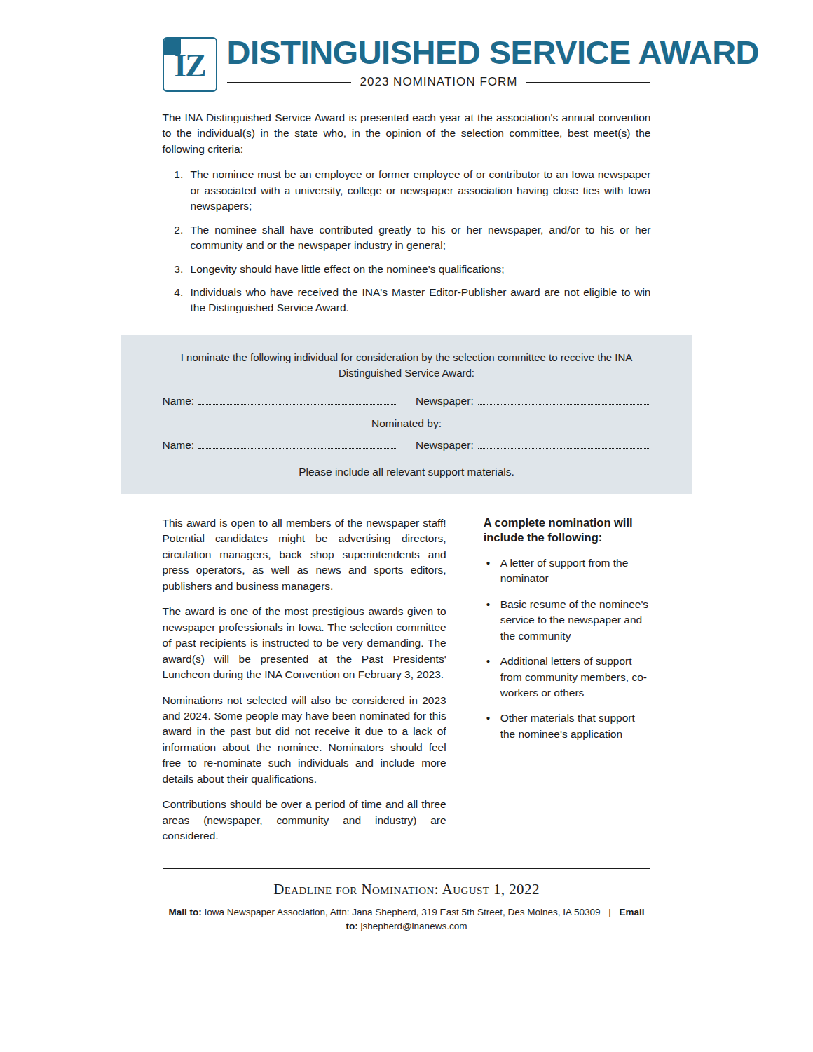IZ
Distinguished Service Award
2023 NOMINATION FORM
The INA Distinguished Service Award is presented each year at the association's annual convention to the individual(s) in the state who, in the opinion of the selection committee, best meet(s) the following criteria:
The nominee must be an employee or former employee of or contributor to an Iowa newspaper or associated with a university, college or newspaper association having close ties with Iowa newspapers;
The nominee shall have contributed greatly to his or her newspaper, and/or to his or her community and or the newspaper industry in general;
Longevity should have little effect on the nominee's qualifications;
Individuals who have received the INA's Master Editor-Publisher award are not eligible to win the Distinguished Service Award.
I nominate the following individual for consideration by the selection committee to receive the INA Distinguished Service Award:
Name:
Newspaper:
Nominated by:
Name:
Newspaper:
Please include all relevant support materials.
This award is open to all members of the newspaper staff! Potential candidates might be advertising directors, circulation managers, back shop superintendents and press operators, as well as news and sports editors, publishers and business managers.
The award is one of the most prestigious awards given to newspaper professionals in Iowa. The selection committee of past recipients is instructed to be very demanding. The award(s) will be presented at the Past Presidents' Luncheon during the INA Convention on February 3, 2023.
Nominations not selected will also be considered in 2023 and 2024. Some people may have been nominated for this award in the past but did not receive it due to a lack of information about the nominee. Nominators should feel free to re-nominate such individuals and include more details about their qualifications.
Contributions should be over a period of time and all three areas (newspaper, community and industry) are considered.
A complete nomination will include the following:
A letter of support from the nominator
Basic resume of the nominee's service to the newspaper and the community
Additional letters of support from community members, co-workers or others
Other materials that support the nominee's application
Deadline for Nomination: August 1, 2022
Mail to: Iowa Newspaper Association, Attn: Jana Shepherd, 319 East 5th Street, Des Moines, IA 50309 | Email to: jshepherd@inanews.com